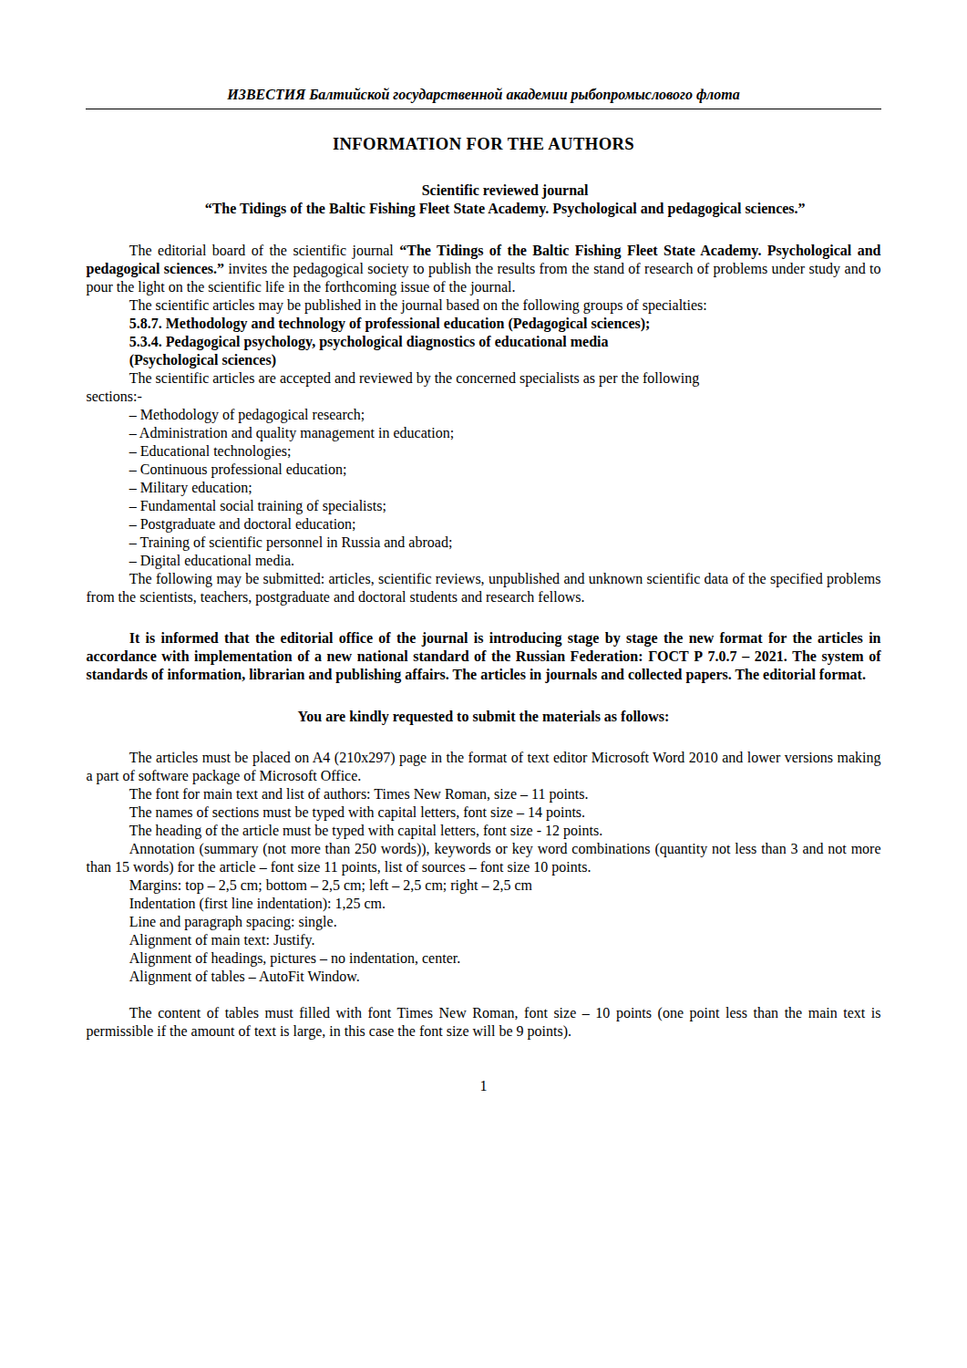ИЗВЕСТИЯ Балтийской государственной академии рыбопромыслового флота
INFORMATION FOR THE AUTHORS
Scientific reviewed journal
“The Tidings of the Baltic Fishing Fleet State Academy. Psychological and pedagogical sciences.”
The editorial board of the scientific journal “The Tidings of the Baltic Fishing Fleet State Academy. Psychological and pedagogical sciences.” invites the pedagogical society to publish the results from the stand of research of problems under study and to pour the light on the scientific life in the forthcoming issue of the journal.
The scientific articles may be published in the journal based on the following groups of specialties:
5.8.7. Methodology and technology of professional education (Pedagogical sciences);
5.3.4. Pedagogical psychology, psychological diagnostics of educational media
(Psychological sciences)
The scientific articles are accepted and reviewed by the concerned specialists as per the following
sections:-
– Methodology of pedagogical research;
– Administration and quality management in education;
– Educational technologies;
– Continuous professional education;
– Military education;
– Fundamental social training of specialists;
– Postgraduate and doctoral education;
– Training of scientific personnel in Russia and abroad;
– Digital educational media.
The following may be submitted: articles, scientific reviews, unpublished and unknown scientific data of the specified problems from the scientists, teachers, postgraduate and doctoral students and research fellows.
It is informed that the editorial office of the journal is introducing stage by stage the new format for the articles in accordance with implementation of a new national standard of the Russian Federation: ГОСТ Р 7.0.7 – 2021. The system of standards of information, librarian and publishing affairs. The articles in journals and collected papers. The editorial format.
You are kindly requested to submit the materials as follows:
The articles must be placed on A4 (210x297) page in the format of text editor Microsoft Word 2010 and lower versions making a part of software package of Microsoft Office.
The font for main text and list of authors: Times New Roman, size – 11 points.
The names of sections must be typed with capital letters, font size – 14 points.
The heading of the article must be typed with capital letters, font size - 12 points.
Annotation (summary (not more than 250 words)), keywords or key word combinations (quantity not less than 3 and not more than 15 words) for the article – font size 11 points, list of sources – font size 10 points.
Margins: top – 2,5 cm; bottom – 2,5 cm; left – 2,5 cm; right – 2,5 cm
Indentation (first line indentation): 1,25 cm.
Line and paragraph spacing: single.
Alignment of main text: Justify.
Alignment of headings, pictures – no indentation, center.
Alignment of tables – AutoFit Window.
The content of tables must filled with font Times New Roman, font size – 10 points (one point less than the main text is permissible if the amount of text is large, in this case the font size will be 9 points).
1